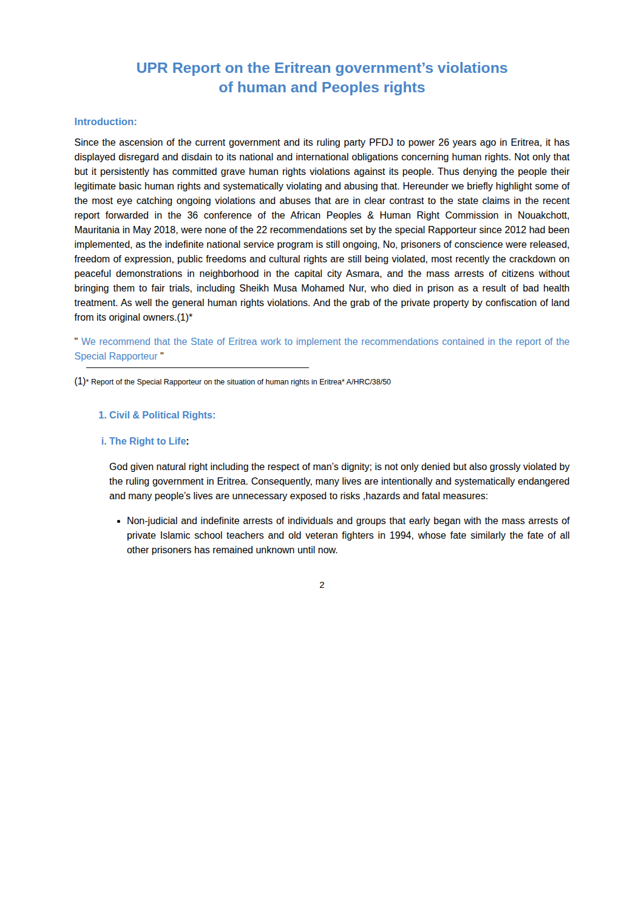UPR Report on the Eritrean government’s violations
of human and Peoples rights
Introduction:
Since the ascension of the current government and its ruling party PFDJ to power 26 years ago in Eritrea, it has displayed disregard and disdain to its national and international obligations concerning human rights. Not only that but it persistently has committed grave human rights violations against its people. Thus denying the people their legitimate basic human rights and systematically violating and abusing that. Hereunder we briefly highlight some of the most eye catching ongoing violations and abuses that are in clear contrast to the state claims in the recent report forwarded in the 36 conference of the African Peoples & Human Right Commission in Nouakchott, Mauritania in May 2018, were none of the 22 recommendations set by the special Rapporteur since 2012 had been implemented, as the indefinite national service program is still ongoing, No, prisoners of conscience were released, freedom of expression, public freedoms and cultural rights are still being violated, most recently the crackdown on peaceful demonstrations in neighborhood in the capital city Asmara, and the mass arrests of citizens without bringing them to fair trials, including Sheikh Musa Mohamed Nur, who died in prison as a result of bad health treatment. As well the general human rights violations. And the grab of the private property by confiscation of land from its original owners.(1)*
" We recommend that the State of Eritrea work to implement the recommendations contained in the report of the Special Rapporteur "
(1)* Report of the Special Rapporteur on the situation of human rights in Eritrea* A/HRC/38/50
Civil & Political Rights:
The Right to Life:
God given natural right including the respect of man’s dignity; is not only denied but also grossly violated by the ruling government in Eritrea. Consequently, many lives are intentionally and systematically endangered and many people’s lives are unnecessary exposed to risks ,hazards and fatal measures:
Non-judicial and indefinite arrests of individuals and groups that early began with the mass arrests of private Islamic school teachers and old veteran fighters in 1994, whose fate similarly the fate of all other prisoners has remained unknown until now.
2